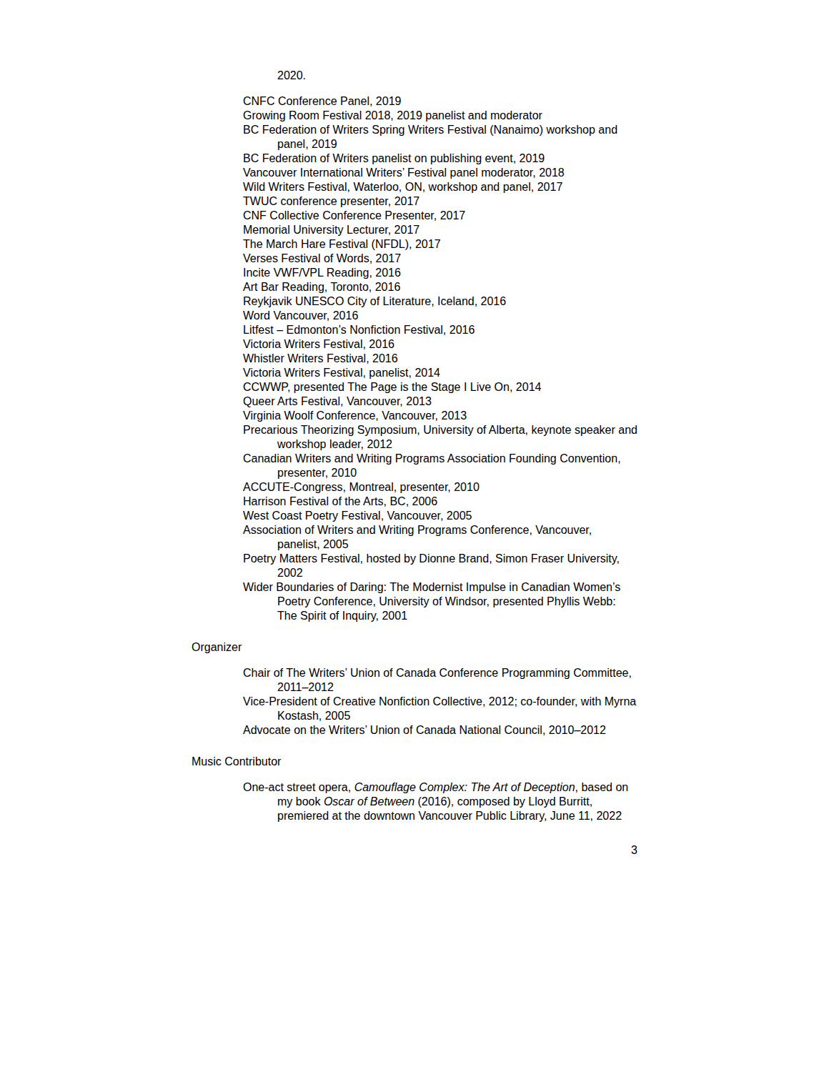2020.
CNFC Conference Panel, 2019
Growing Room Festival 2018, 2019 panelist and moderator
BC Federation of Writers Spring Writers Festival (Nanaimo) workshop and panel, 2019
BC Federation of Writers panelist on publishing event, 2019
Vancouver International Writers’ Festival panel moderator, 2018
Wild Writers Festival, Waterloo, ON, workshop and panel, 2017
TWUC conference presenter, 2017
CNF Collective Conference Presenter, 2017
Memorial University Lecturer, 2017
The March Hare Festival (NFDL), 2017
Verses Festival of Words, 2017
Incite VWF/VPL Reading, 2016
Art Bar Reading, Toronto, 2016
Reykjavik UNESCO City of Literature, Iceland, 2016
Word Vancouver, 2016
Litfest – Edmonton’s Nonfiction Festival, 2016
Victoria Writers Festival, 2016
Whistler Writers Festival, 2016
Victoria Writers Festival, panelist, 2014
CCWWP, presented The Page is the Stage I Live On, 2014
Queer Arts Festival, Vancouver, 2013
Virginia Woolf Conference, Vancouver, 2013
Precarious Theorizing Symposium, University of Alberta, keynote speaker and workshop leader, 2012
Canadian Writers and Writing Programs Association Founding Convention, presenter, 2010
ACCUTE-Congress, Montreal, presenter, 2010
Harrison Festival of the Arts, BC, 2006
West Coast Poetry Festival, Vancouver, 2005
Association of Writers and Writing Programs Conference, Vancouver, panelist, 2005
Poetry Matters Festival, hosted by Dionne Brand, Simon Fraser University, 2002
Wider Boundaries of Daring: The Modernist Impulse in Canadian Women’s Poetry Conference, University of Windsor, presented Phyllis Webb: The Spirit of Inquiry, 2001
Organizer
Chair of The Writers’ Union of Canada Conference Programming Committee, 2011–2012
Vice-President of Creative Nonfiction Collective, 2012; co-founder, with Myrna Kostash, 2005
Advocate on the Writers’ Union of Canada National Council, 2010–2012
Music Contributor
One-act street opera, Camouflage Complex: The Art of Deception, based on my book Oscar of Between (2016), composed by Lloyd Burritt, premiered at the downtown Vancouver Public Library, June 11, 2022
3